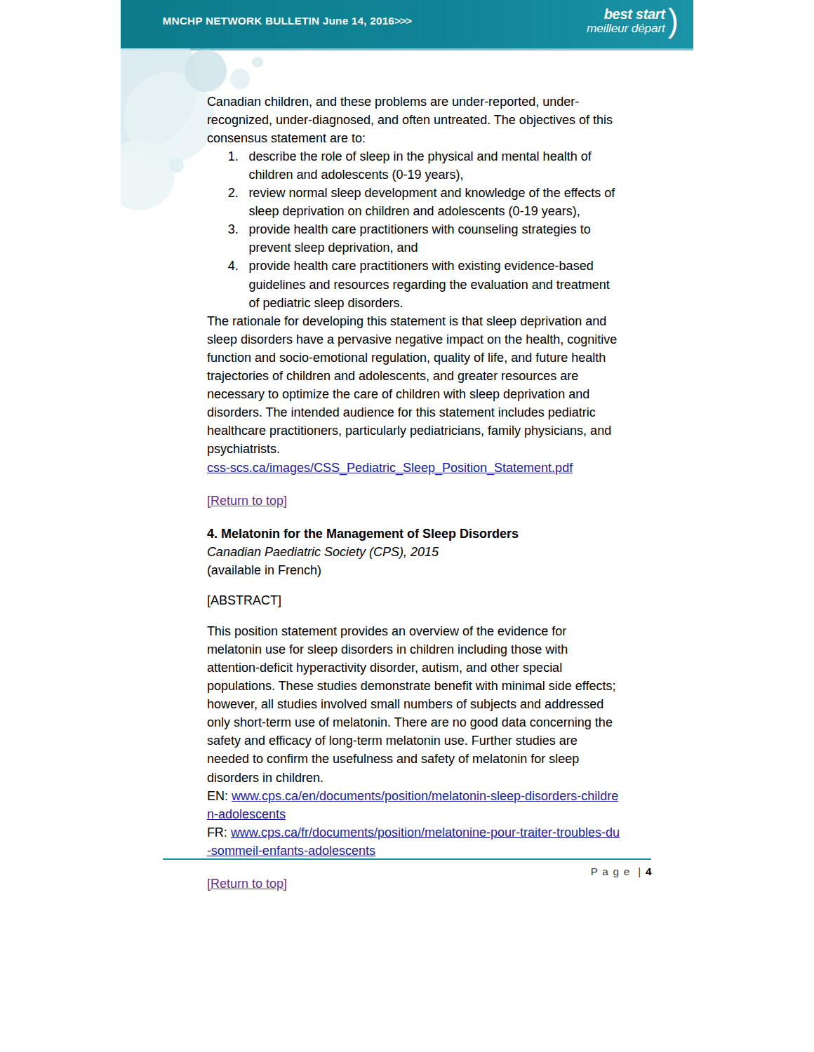MNCHP NETWORK BULLETIN June 14, 2016>>>
best start
meilleur départ
)
Canadian children, and these problems are under-reported, under-recognized, under-diagnosed, and often untreated. The objectives of this consensus statement are to:
describe the role of sleep in the physical and mental health of children and adolescents (0-19 years),
review normal sleep development and knowledge of the effects of sleep deprivation on children and adolescents (0-19 years),
provide health care practitioners with counseling strategies to prevent sleep deprivation, and
provide health care practitioners with existing evidence-based guidelines and resources regarding the evaluation and treatment of pediatric sleep disorders.
The rationale for developing this statement is that sleep deprivation and sleep disorders have a pervasive negative impact on the health, cognitive function and socio-emotional regulation, quality of life, and future health trajectories of children and adolescents, and greater resources are necessary to optimize the care of children with sleep deprivation and disorders. The intended audience for this statement includes pediatric healthcare practitioners, particularly pediatricians, family physicians, and psychiatrists.
css-scs.ca/images/CSS_Pediatric_Sleep_Position_Statement.pdf
[Return to top]
4. Melatonin for the Management of Sleep Disorders
Canadian Paediatric Society (CPS), 2015
(available in French)
[ABSTRACT]
This position statement provides an overview of the evidence for melatonin use for sleep disorders in children including those with attention-deficit hyperactivity disorder, autism, and other special populations. These studies demonstrate benefit with minimal side effects; however, all studies involved small numbers of subjects and addressed only short-term use of melatonin. There are no good data concerning the safety and efficacy of long-term melatonin use. Further studies are needed to confirm the usefulness and safety of melatonin for sleep disorders in children.
EN: www.cps.ca/en/documents/position/melatonin-sleep-disorders-children-adolescents
FR: www.cps.ca/fr/documents/position/melatonine-pour-traiter-troubles-du-sommeil-enfants-adolescents
[Return to top]
P a g e | 4